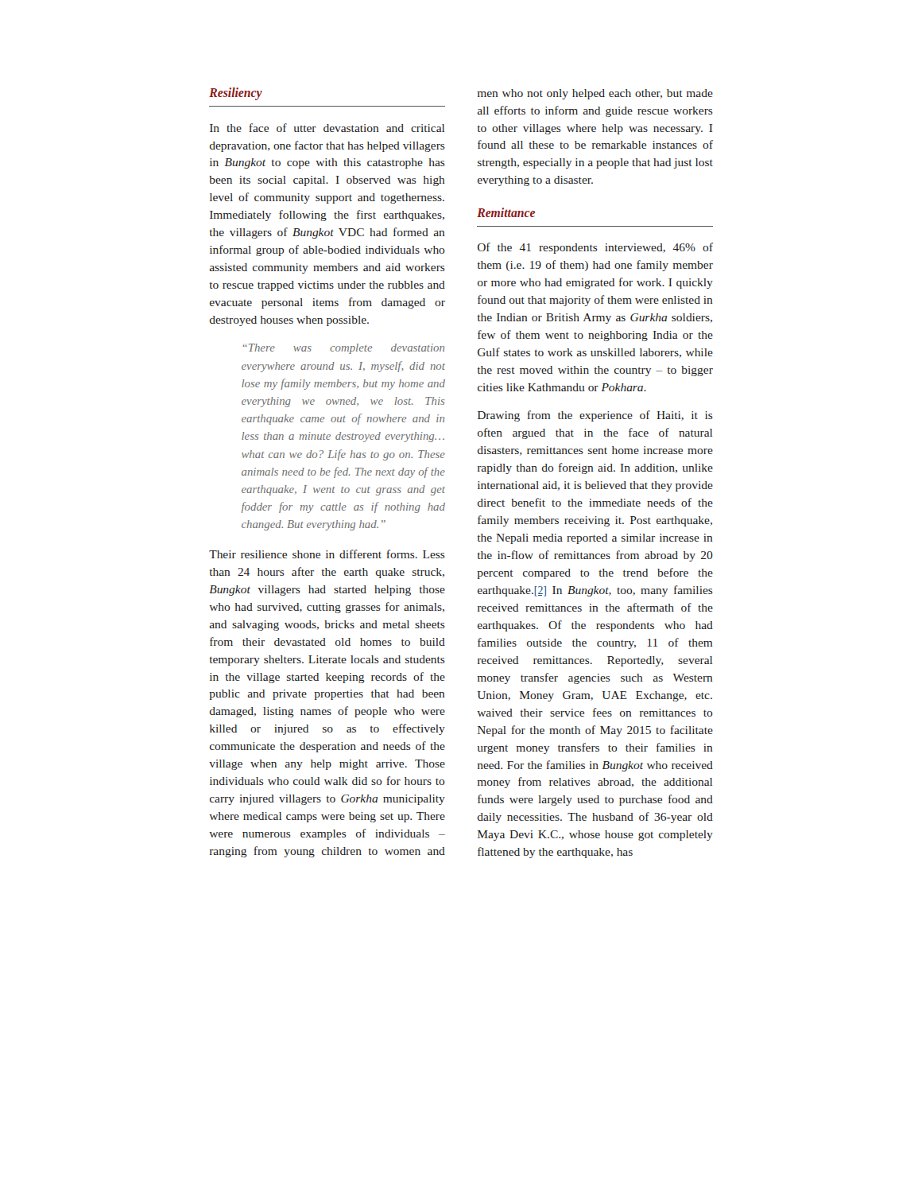Resiliency
In the face of utter devastation and critical depravation, one factor that has helped villagers in Bungkot to cope with this catastrophe has been its social capital. I observed was high level of community support and togetherness. Immediately following the first earthquakes, the villagers of Bungkot VDC had formed an informal group of able-bodied individuals who assisted community members and aid workers to rescue trapped victims under the rubbles and evacuate personal items from damaged or destroyed houses when possible.
“There was complete devastation everywhere around us. I, myself, did not lose my family members, but my home and everything we owned, we lost. This earthquake came out of nowhere and in less than a minute destroyed everything…what can we do? Life has to go on. These animals need to be fed. The next day of the earthquake, I went to cut grass and get fodder for my cattle as if nothing had changed. But everything had.”
Their resilience shone in different forms. Less than 24 hours after the earth quake struck, Bungkot villagers had started helping those who had survived, cutting grasses for animals, and salvaging woods, bricks and metal sheets from their devastated old homes to build temporary shelters. Literate locals and students in the village started keeping records of the public and private properties that had been damaged, listing names of people who were killed or injured so as to effectively communicate the desperation and needs of the village when any help might arrive. Those individuals who could walk did so for hours to carry injured villagers to Gorkha municipality where medical camps were being set up. There were numerous examples of individuals – ranging from young children to women and men who not only helped each other, but made all efforts to inform and guide rescue workers to other villages where help was necessary. I found all these to be remarkable instances of strength, especially in a people that had just lost everything to a disaster.
Remittance
Of the 41 respondents interviewed, 46% of them (i.e. 19 of them) had one family member or more who had emigrated for work. I quickly found out that majority of them were enlisted in the Indian or British Army as Gurkha soldiers, few of them went to neighboring India or the Gulf states to work as unskilled laborers, while the rest moved within the country – to bigger cities like Kathmandu or Pokhara.
Drawing from the experience of Haiti, it is often argued that in the face of natural disasters, remittances sent home increase more rapidly than do foreign aid. In addition, unlike international aid, it is believed that they provide direct benefit to the immediate needs of the family members receiving it. Post earthquake, the Nepali media reported a similar increase in the in-flow of remittances from abroad by 20 percent compared to the trend before the earthquake.[2] In Bungkot, too, many families received remittances in the aftermath of the earthquakes. Of the respondents who had families outside the country, 11 of them received remittances. Reportedly, several money transfer agencies such as Western Union, Money Gram, UAE Exchange, etc. waived their service fees on remittances to Nepal for the month of May 2015 to facilitate urgent money transfers to their families in need. For the families in Bungkot who received money from relatives abroad, the additional funds were largely used to purchase food and daily necessities. The husband of 36-year old Maya Devi K.C., whose house got completely flattened by the earthquake, has